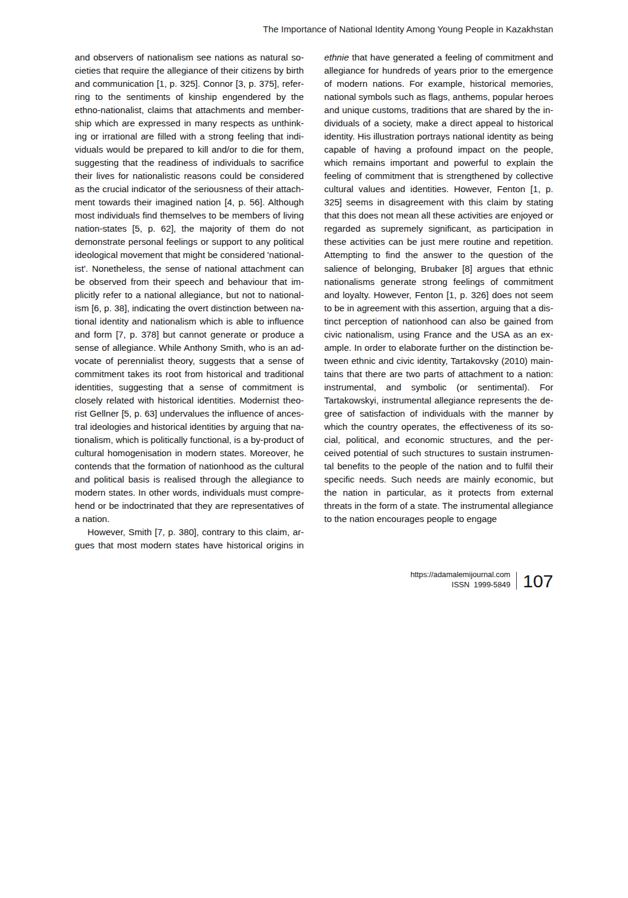The Importance of National Identity Among Young People in Kazakhstan
and observers of nationalism see nations as natural societies that require the allegiance of their citizens by birth and communication [1, p. 325]. Connor [3, p. 375], referring to the sentiments of kinship engendered by the ethno-nationalist, claims that attachments and membership which are expressed in many respects as unthinking or irrational are filled with a strong feeling that individuals would be prepared to kill and/or to die for them, suggesting that the readiness of individuals to sacrifice their lives for nationalistic reasons could be considered as the crucial indicator of the seriousness of their attachment towards their imagined nation [4, p. 56]. Although most individuals find themselves to be members of living nation-states [5, p. 62], the majority of them do not demonstrate personal feelings or support to any political ideological movement that might be considered 'nationalist'. Nonetheless, the sense of national attachment can be observed from their speech and behaviour that implicitly refer to a national allegiance, but not to nationalism [6, p. 38], indicating the overt distinction between national identity and nationalism which is able to influence and form [7, p. 378] but cannot generate or produce a sense of allegiance. While Anthony Smith, who is an advocate of perennialist theory, suggests that a sense of commitment takes its root from historical and traditional identities, suggesting that a sense of commitment is closely related with historical identities. Modernist theorist Gellner [5, p. 63] undervalues the influence of ancestral ideologies and historical identities by arguing that nationalism, which is politically functional, is a by-product of cultural homogenisation in modern states. Moreover, he contends that the formation of nationhood as the cultural and political basis is realised through the allegiance to modern states. In other words, individuals must comprehend or be indoctrinated that they are representatives of a nation.
However, Smith [7, p. 380], contrary to this claim, argues that most modern states have historical origins in ethnie that have generated a feeling of commitment and allegiance for hundreds of years prior to the emergence of modern nations. For example, historical memories, national symbols such as flags, anthems, popular heroes and unique customs, traditions that are shared by the individuals of a society, make a direct appeal to historical identity. His illustration portrays national identity as being capable of having a profound impact on the people, which remains important and powerful to explain the feeling of commitment that is strengthened by collective cultural values and identities. However, Fenton [1, p. 325] seems in disagreement with this claim by stating that this does not mean all these activities are enjoyed or regarded as supremely significant, as participation in these activities can be just mere routine and repetition. Attempting to find the answer to the question of the salience of belonging, Brubaker [8] argues that ethnic nationalisms generate strong feelings of commitment and loyalty. However, Fenton [1, p. 326] does not seem to be in agreement with this assertion, arguing that a distinct perception of nationhood can also be gained from civic nationalism, using France and the USA as an example. In order to elaborate further on the distinction between ethnic and civic identity, Tartakovsky (2010) maintains that there are two parts of attachment to a nation: instrumental, and symbolic (or sentimental). For Tartakowskyi, instrumental allegiance represents the degree of satisfaction of individuals with the manner by which the country operates, the effectiveness of its social, political, and economic structures, and the perceived potential of such structures to sustain instrumental benefits to the people of the nation and to fulfil their specific needs. Such needs are mainly economic, but the nation in particular, as it protects from external threats in the form of a state. The instrumental allegiance to the nation encourages people to engage
https://adamalemijournal.com ISSN 1999-5849
107